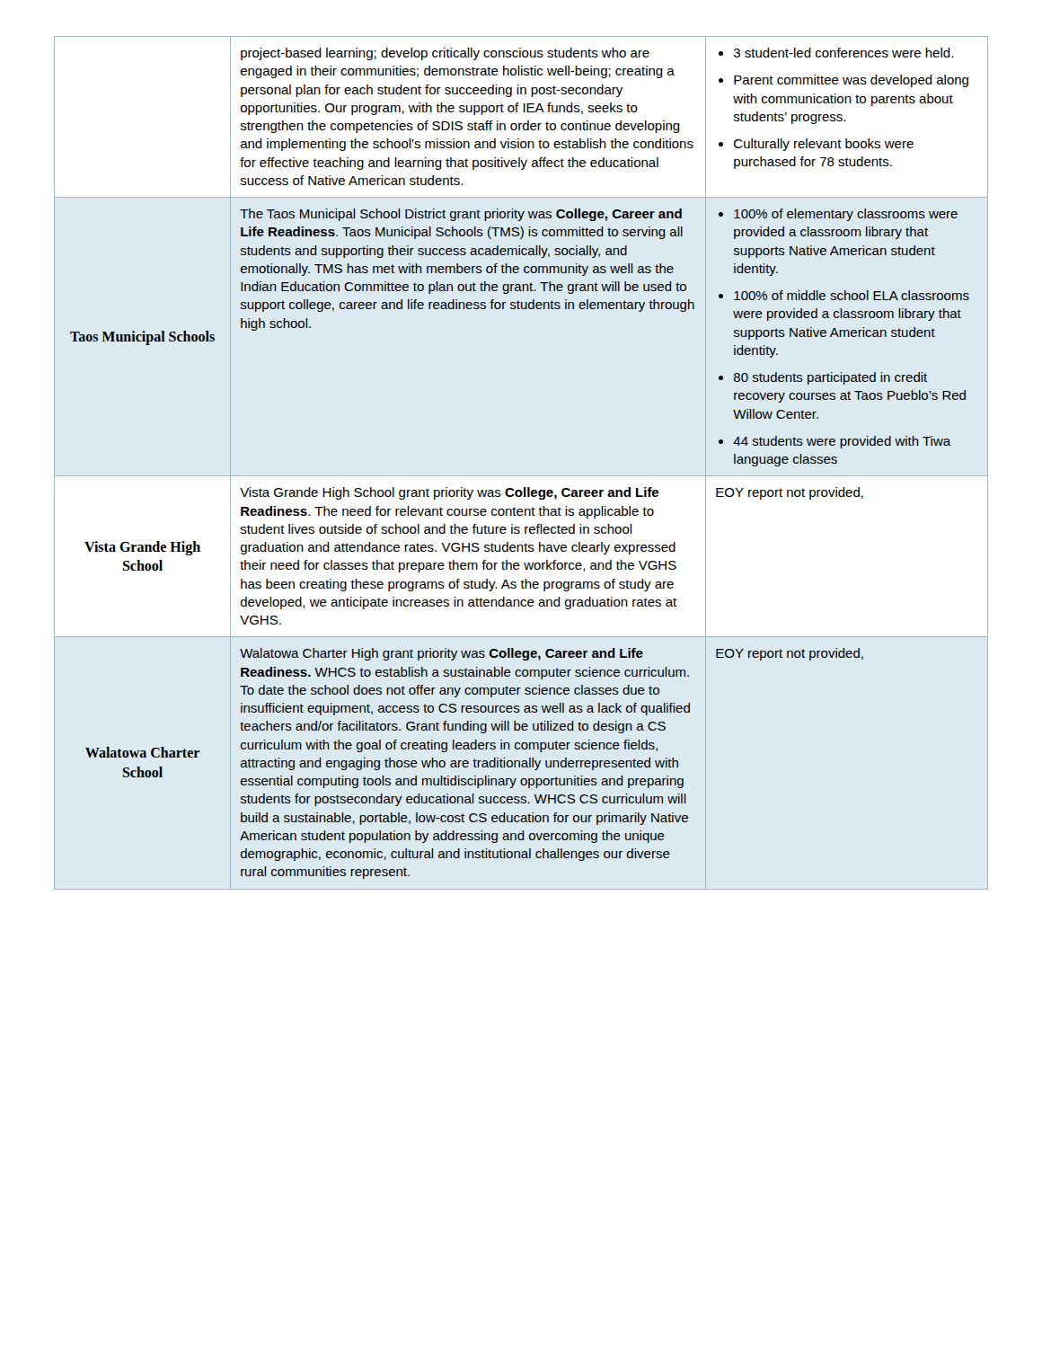| | project-based learning; develop critically conscious students who are engaged in their communities; demonstrate holistic well-being; creating a personal plan for each student for succeeding in post-secondary opportunities. Our program, with the support of IEA funds, seeks to strengthen the competencies of SDIS staff in order to continue developing and implementing the school's mission and vision to establish the conditions for effective teaching and learning that positively affect the educational success of Native American students. | 3 student-led conferences were held. Parent committee was developed along with communication to parents about students’ progress. Culturally relevant books were purchased for 78 students. |
| Taos Municipal Schools | The Taos Municipal School District grant priority was College, Career and Life Readiness . Taos Municipal Schools (TMS) is committed to serving all students and supporting their success academically, socially, and emotionally. TMS has met with members of the community as well as the Indian Education Committee to plan out the grant. The grant will be used to support college, career and life readiness for students in elementary through high school. | 100% of elementary classrooms were provided a classroom library that supports Native American student identity. 100% of middle school ELA classrooms were provided a classroom library that supports Native American student identity. 80 students participated in credit recovery courses at Taos Pueblo’s Red Willow Center. 44 students were provided with Tiwa language classes |
| Vista Grande High School | Vista Grande High School grant priority was College, Career and Life Readiness . The need for relevant course content that is applicable to student lives outside of school and the future is reflected in school graduation and attendance rates. VGHS students have clearly expressed their need for classes that prepare them for the workforce, and the VGHS has been creating these programs of study. As the programs of study are developed, we anticipate increases in attendance and graduation rates at VGHS. | EOY report not provided, |
| Walatowa Charter School | Walatowa Charter High grant priority was College, Career and Life Readiness. WHCS to establish a sustainable computer science curriculum. To date the school does not offer any computer science classes due to insufficient equipment, access to CS resources as well as a lack of qualified teachers and/or facilitators. Grant funding will be utilized to design a CS curriculum with the goal of creating leaders in computer science fields, attracting and engaging those who are traditionally underrepresented with essential computing tools and multidisciplinary opportunities and preparing students for postsecondary educational success. WHCS CS curriculum will build a sustainable, portable, low-cost CS education for our primarily Native American student population by addressing and overcoming the unique demographic, economic, cultural and institutional challenges our diverse rural communities represent. | EOY report not provided, |